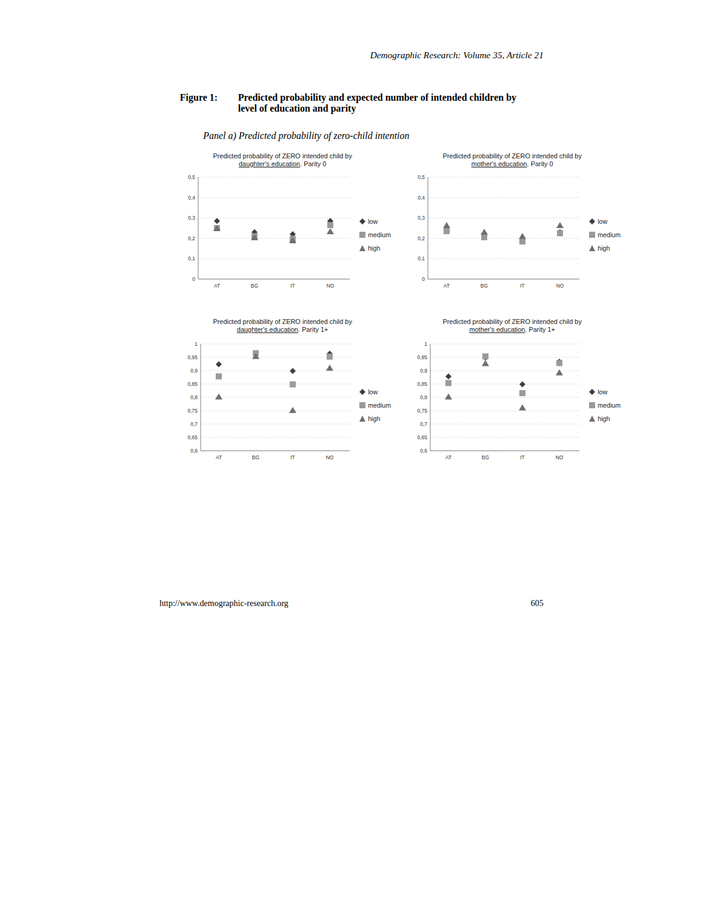Demographic Research: Volume 35, Article 21
Figure 1: Predicted probability and expected number of intended children by level of education and parity
Panel a) Predicted probability of zero-child intention
Predicted probability of ZERO intended child by
daughter's education. Parity 0
0 0,1 0,2 0,3 0,4 0,5 AT BG IT NO
low
medium
high
Predicted probability of ZERO intended child by
mother's education. Parity 0
0 0,1 0,2 0,3 0,4 0,5 AT BG IT NO
low
medium
high
Predicted probability of ZERO intended child by
daughter's education. Parity 1+
0,6 0,65 0,7 0,75 0,8 0,85 0,9 0,95 1 AT BG IT NO
low
medium
high
Predicted probability of ZERO intended child by
mother's education. Parity 1+
0,6 0,65 0,7 0,75 0,8 0,85 0,9 0,95 1 AT BG IT NO
low
medium
high
http://www.demographic-research.org 605